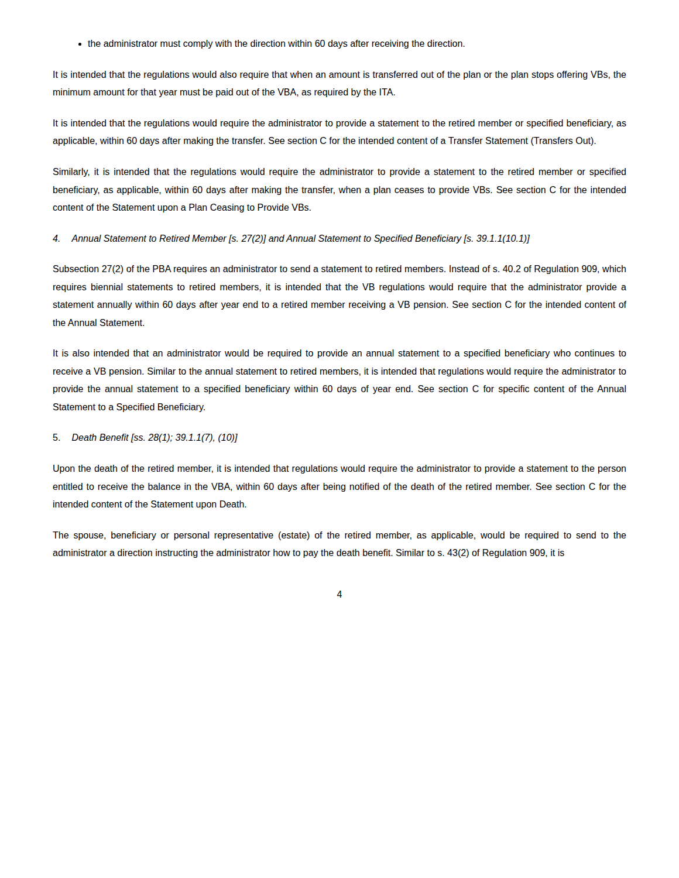the administrator must comply with the direction within 60 days after receiving the direction.
It is intended that the regulations would also require that when an amount is transferred out of the plan or the plan stops offering VBs, the minimum amount for that year must be paid out of the VBA, as required by the ITA.
It is intended that the regulations would require the administrator to provide a statement to the retired member or specified beneficiary, as applicable, within 60 days after making the transfer. See section C for the intended content of a Transfer Statement (Transfers Out).
Similarly, it is intended that the regulations would require the administrator to provide a statement to the retired member or specified beneficiary, as applicable, within 60 days after making the transfer, when a plan ceases to provide VBs. See section C for the intended content of the Statement upon a Plan Ceasing to Provide VBs.
4. Annual Statement to Retired Member [s. 27(2)] and Annual Statement to Specified Beneficiary [s. 39.1.1(10.1)]
Subsection 27(2) of the PBA requires an administrator to send a statement to retired members. Instead of s. 40.2 of Regulation 909, which requires biennial statements to retired members, it is intended that the VB regulations would require that the administrator provide a statement annually within 60 days after year end to a retired member receiving a VB pension. See section C for the intended content of the Annual Statement.
It is also intended that an administrator would be required to provide an annual statement to a specified beneficiary who continues to receive a VB pension. Similar to the annual statement to retired members, it is intended that regulations would require the administrator to provide the annual statement to a specified beneficiary within 60 days of year end. See section C for specific content of the Annual Statement to a Specified Beneficiary.
5. Death Benefit [ss. 28(1); 39.1.1(7), (10)]
Upon the death of the retired member, it is intended that regulations would require the administrator to provide a statement to the person entitled to receive the balance in the VBA, within 60 days after being notified of the death of the retired member. See section C for the intended content of the Statement upon Death.
The spouse, beneficiary or personal representative (estate) of the retired member, as applicable, would be required to send to the administrator a direction instructing the administrator how to pay the death benefit. Similar to s. 43(2) of Regulation 909, it is
4